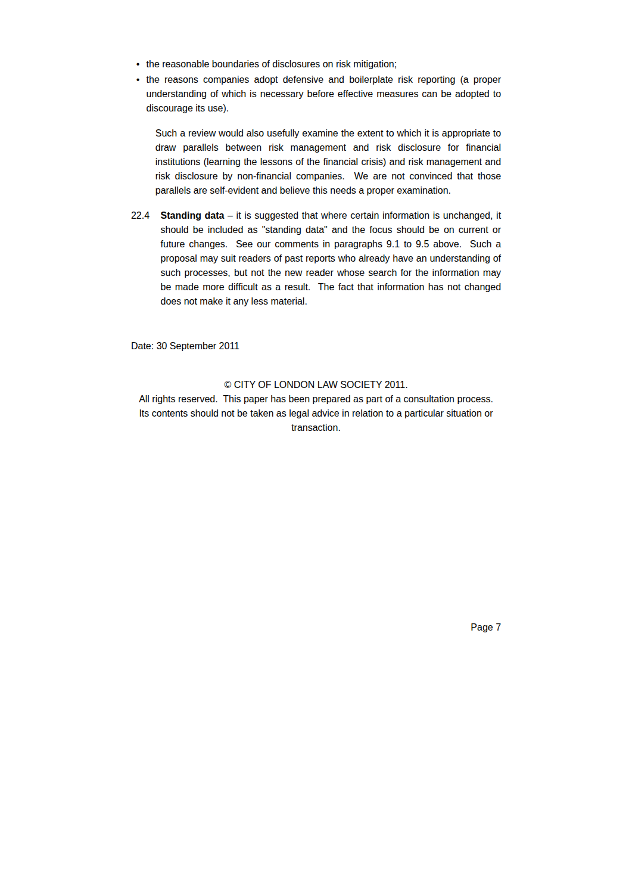the reasonable boundaries of disclosures on risk mitigation;
the reasons companies adopt defensive and boilerplate risk reporting (a proper understanding of which is necessary before effective measures can be adopted to discourage its use).
Such a review would also usefully examine the extent to which it is appropriate to draw parallels between risk management and risk disclosure for financial institutions (learning the lessons of the financial crisis) and risk management and risk disclosure by non-financial companies. We are not convinced that those parallels are self-evident and believe this needs a proper examination.
22.4
Standing data – it is suggested that where certain information is unchanged, it should be included as "standing data" and the focus should be on current or future changes. See our comments in paragraphs 9.1 to 9.5 above. Such a proposal may suit readers of past reports who already have an understanding of such processes, but not the new reader whose search for the information may be made more difficult as a result. The fact that information has not changed does not make it any less material.
Date: 30 September 2011
© CITY OF LONDON LAW SOCIETY 2011.
All rights reserved. This paper has been prepared as part of a consultation process.
Its contents should not be taken as legal advice in relation to a particular situation or transaction.
Page 7